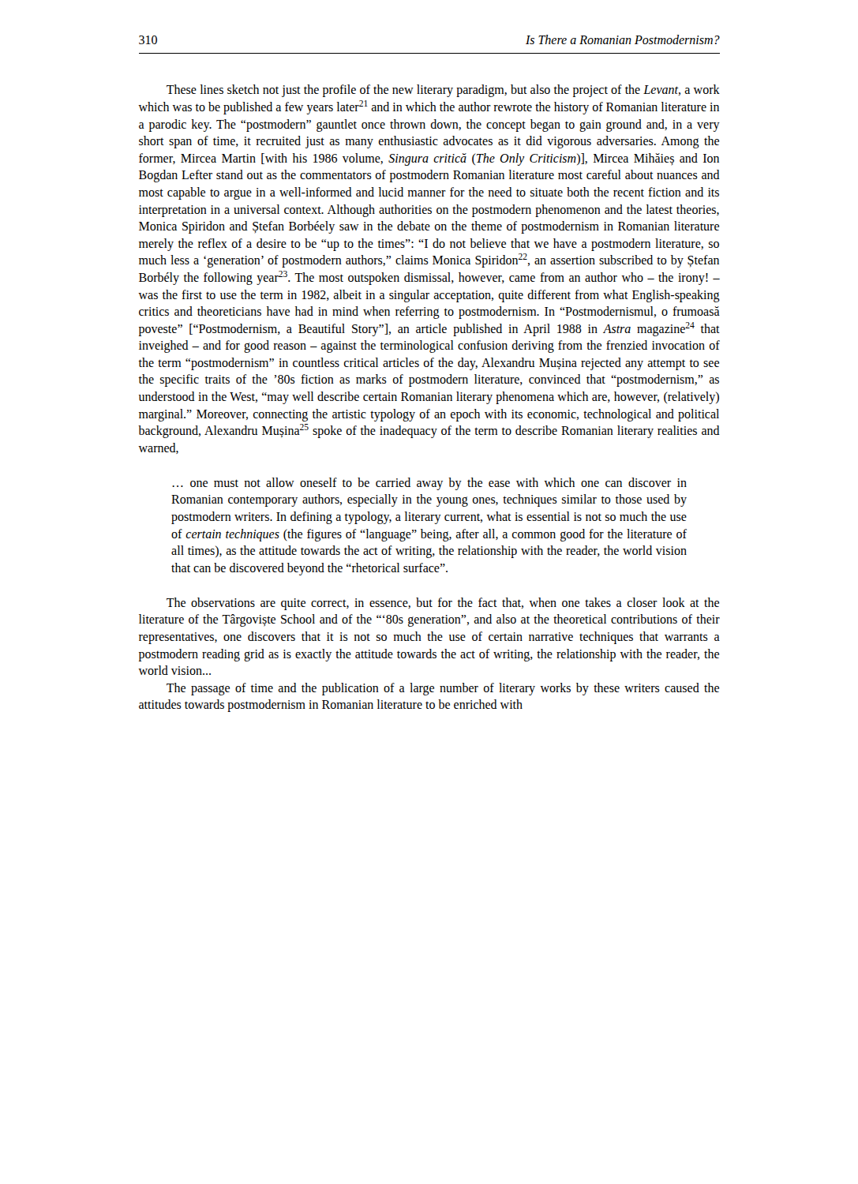310 Is There a Romanian Postmodernism?
These lines sketch not just the profile of the new literary paradigm, but also the project of the Levant, a work which was to be published a few years later21 and in which the author rewrote the history of Romanian literature in a parodic key. The “postmodern” gauntlet once thrown down, the concept began to gain ground and, in a very short span of time, it recruited just as many enthusiastic advocates as it did vigorous adversaries. Among the former, Mircea Martin [with his 1986 volume, Singura critică (The Only Criticism)], Mircea Mihăieș and Ion Bogdan Lefter stand out as the commentators of postmodern Romanian literature most careful about nuances and most capable to argue in a well-informed and lucid manner for the need to situate both the recent fiction and its interpretation in a universal context. Although authorities on the postmodern phenomenon and the latest theories, Monica Spiridon and Ștefan Borbéely saw in the debate on the theme of postmodernism in Romanian literature merely the reflex of a desire to be “up to the times”: “I do not believe that we have a postmodern literature, so much less a ‘generation’ of postmodern authors,” claims Monica Spiridon22, an assertion subscribed to by Ștefan Borbély the following year23. The most outspoken dismissal, however, came from an author who – the irony! – was the first to use the term in 1982, albeit in a singular acceptation, quite different from what English-speaking critics and theoreticians have had in mind when referring to postmodernism. In “Postmodernismul, o frumoasă poveste” [“Postmodernism, a Beautiful Story”], an article published in April 1988 in Astra magazine24 that inveighed – and for good reason – against the terminological confusion deriving from the frenzied invocation of the term “postmodernism” in countless critical articles of the day, Alexandru Mușina rejected any attempt to see the specific traits of the ’80s fiction as marks of postmodern literature, convinced that “postmodernism,” as understood in the West, “may well describe certain Romanian literary phenomena which are, however, (relatively) marginal.” Moreover, connecting the artistic typology of an epoch with its economic, technological and political background, Alexandru Mușina25 spoke of the inadequacy of the term to describe Romanian literary realities and warned,
… one must not allow oneself to be carried away by the ease with which one can discover in Romanian contemporary authors, especially in the young ones, techniques similar to those used by postmodern writers. In defining a typology, a literary current, what is essential is not so much the use of certain techniques (the figures of “language” being, after all, a common good for the literature of all times), as the attitude towards the act of writing, the relationship with the reader, the world vision that can be discovered beyond the “rhetorical surface”.
The observations are quite correct, in essence, but for the fact that, when one takes a closer look at the literature of the Târgoviște School and of the “‘80s generation”, and also at the theoretical contributions of their representatives, one discovers that it is not so much the use of certain narrative techniques that warrants a postmodern reading grid as is exactly the attitude towards the act of writing, the relationship with the reader, the world vision...
The passage of time and the publication of a large number of literary works by these writers caused the attitudes towards postmodernism in Romanian literature to be enriched with